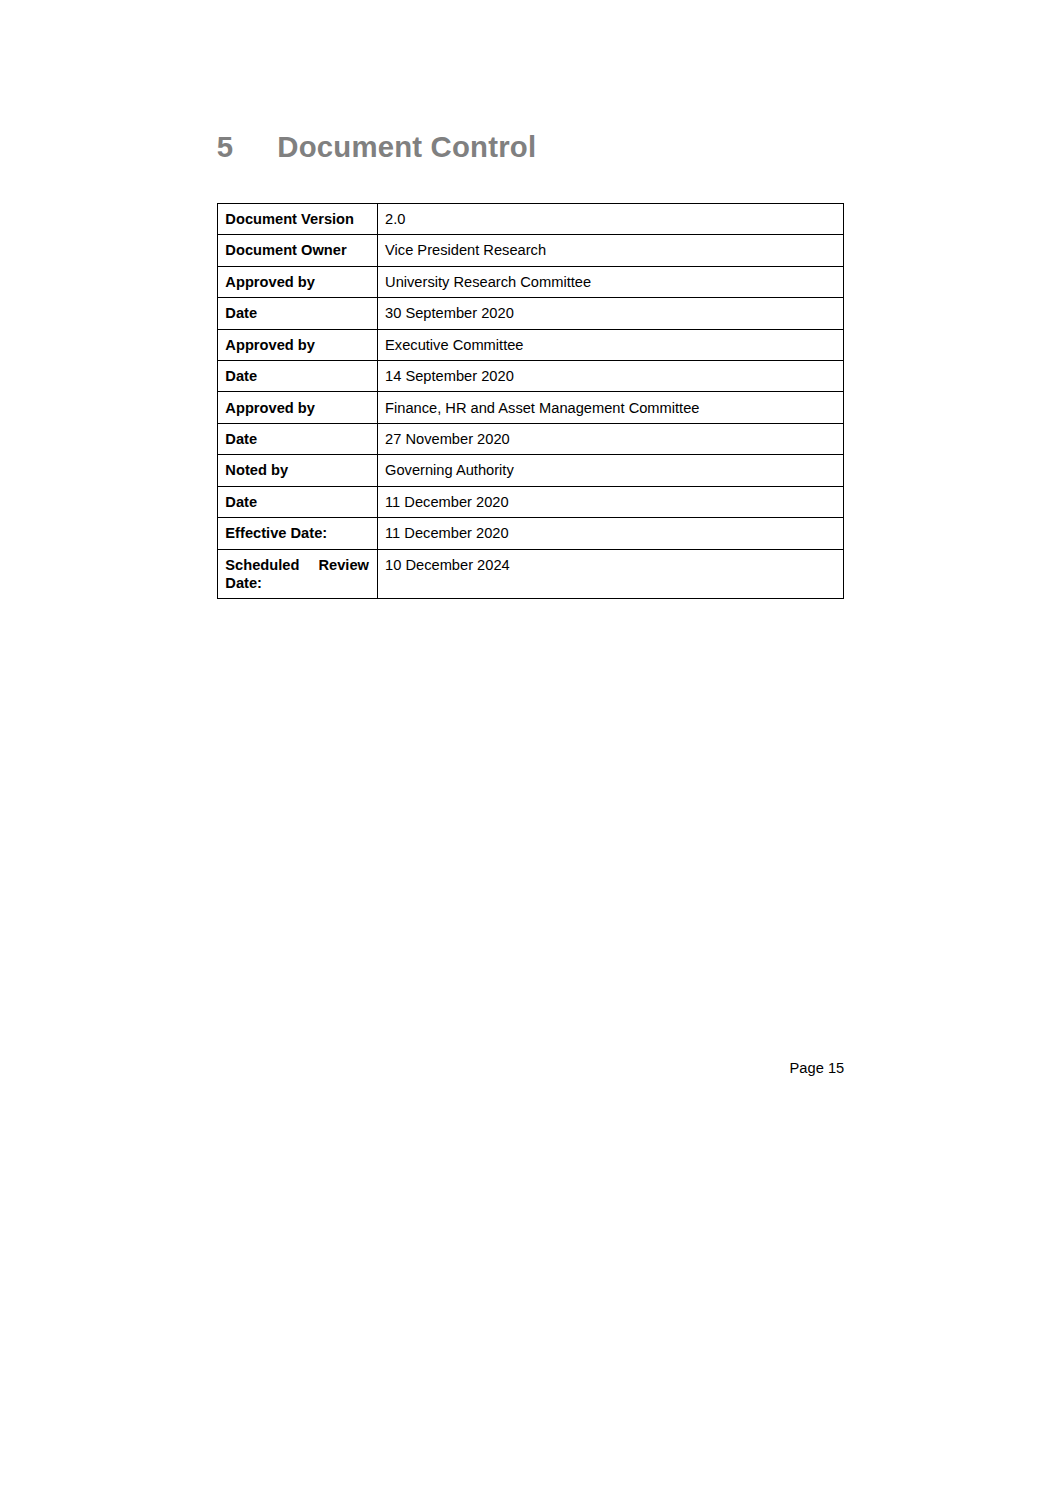5 Document Control
| Document Version | 2.0 |
| Document Owner | Vice President Research |
| Approved by | University Research Committee |
| Date | 30 September 2020 |
| Approved by | Executive Committee |
| Date | 14 September 2020 |
| Approved by | Finance, HR and Asset Management Committee |
| Date | 27 November 2020 |
| Noted by | Governing Authority |
| Date | 11 December 2020 |
| Effective Date: | 11 December 2020 |
| Scheduled Review Date: | 10 December 2024 |
Page 15